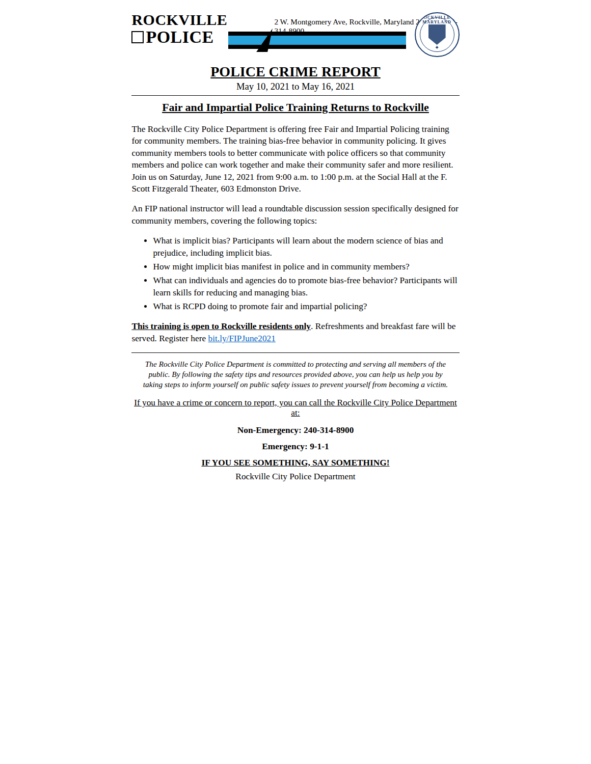ROCKVILLE
POLICE
2 W. Montgomery Ave, Rockville, Maryland 20850 – 240-314-8900
ROCKVILLE · MARYLAND
✦
POLICE CRIME REPORT
May 10, 2021 to May 16, 2021
Fair and Impartial Police Training Returns to Rockville
The Rockville City Police Department is offering free Fair and Impartial Policing training for community members. The training bias-free behavior in community policing. It gives community members tools to better communicate with police officers so that community members and police can work together and make their community safer and more resilient. Join us on Saturday, June 12, 2021 from 9:00 a.m. to 1:00 p.m. at the Social Hall at the F. Scott Fitzgerald Theater, 603 Edmonston Drive.
An FIP national instructor will lead a roundtable discussion session specifically designed for community members, covering the following topics:
What is implicit bias? Participants will learn about the modern science of bias and prejudice, including implicit bias.
How might implicit bias manifest in police and in community members?
What can individuals and agencies do to promote bias-free behavior? Participants will learn skills for reducing and managing bias.
What is RCPD doing to promote fair and impartial policing?
This training is open to Rockville residents only. Refreshments and breakfast fare will be served. Register here bit.ly/FIPJune2021
The Rockville City Police Department is committed to protecting and serving all members of the public. By following the safety tips and resources provided above, you can help us help you by taking steps to inform yourself on public safety issues to prevent yourself from becoming a victim.
If you have a crime or concern to report, you can call the Rockville City Police Department at:
Non-Emergency: 240-314-8900
Emergency: 9-1-1
IF YOU SEE SOMETHING, SAY SOMETHING!
Rockville City Police Department